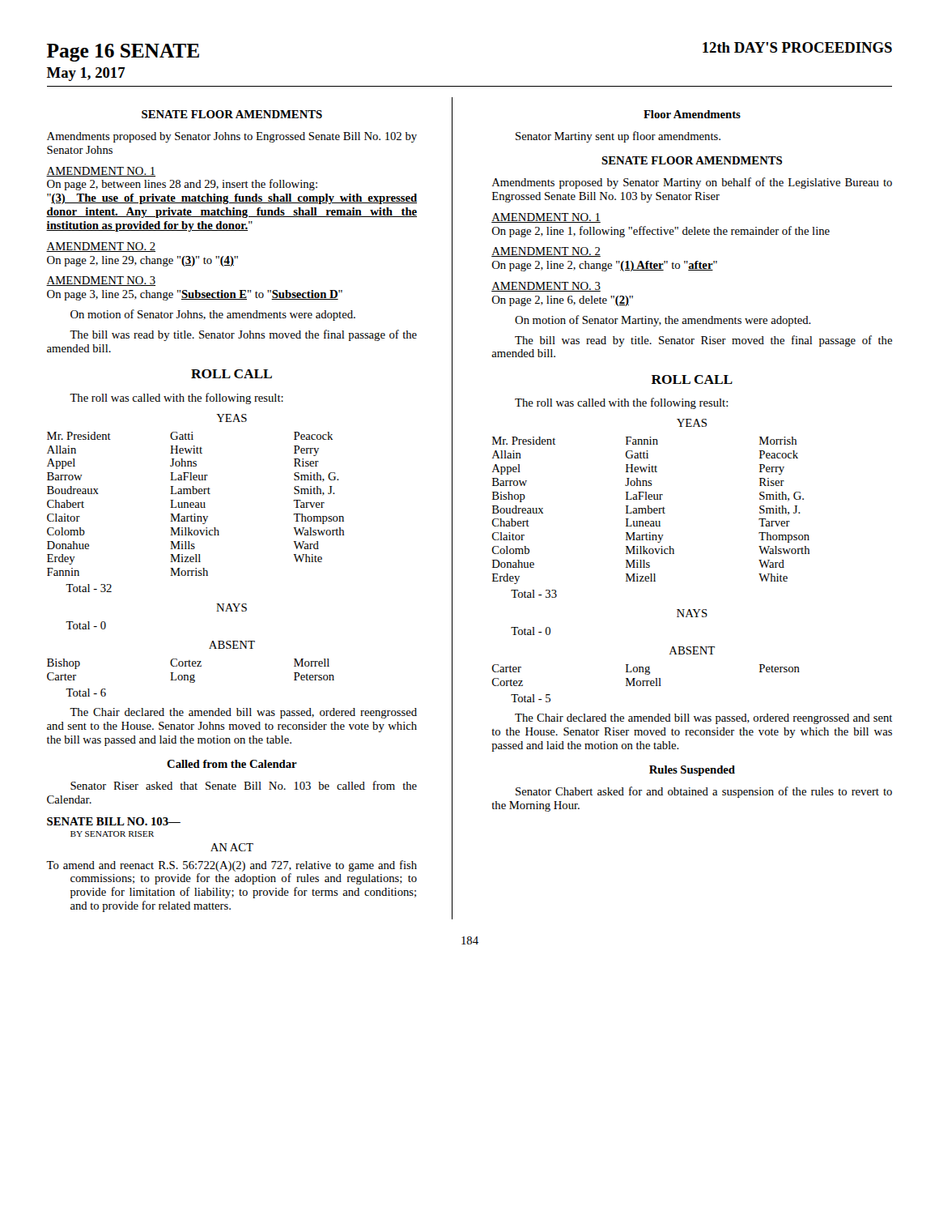Page 16 SENATE
12th DAY'S PROCEEDINGS
May 1, 2017
Senate Floor Amendments
Amendments proposed by Senator Johns to Engrossed Senate Bill No. 102 by Senator Johns
AMENDMENT NO. 1
On page 2, between lines 28 and 29, insert the following:
"(3) The use of private matching funds shall comply with expressed donor intent. Any private matching funds shall remain with the institution as provided for by the donor."
AMENDMENT NO. 2
On page 2, line 29, change "(3)" to "(4)"
AMENDMENT NO. 3
On page 3, line 25, change "Subsection E" to "Subsection D"
On motion of Senator Johns, the amendments were adopted.
The bill was read by title. Senator Johns moved the final passage of the amended bill.
ROLL CALL
The roll was called with the following result:
YEAS
| Mr. President | Gatti | Peacock |
| Allain | Hewitt | Perry |
| Appel | Johns | Riser |
| Barrow | LaFleur | Smith, G. |
| Boudreaux | Lambert | Smith, J. |
| Chabert | Luneau | Tarver |
| Claitor | Martiny | Thompson |
| Colomb | Milkovich | Walsworth |
| Donahue | Mills | Ward |
| Erdey | Mizell | White |
| Fannin | Morrish | |
Total - 32
NAYS
Total - 0
ABSENT
| Bishop | Cortez | Morrell |
| Carter | Long | Peterson |
Total - 6
The Chair declared the amended bill was passed, ordered reengrossed and sent to the House. Senator Johns moved to reconsider the vote by which the bill was passed and laid the motion on the table.
Called from the Calendar
Senator Riser asked that Senate Bill No. 103 be called from the Calendar.
SENATE BILL NO. 103—
BY SENATOR RISER
AN ACT
To amend and reenact R.S. 56:722(A)(2) and 727, relative to game and fish commissions; to provide for the adoption of rules and regulations; to provide for limitation of liability; to provide for terms and conditions; and to provide for related matters.
Floor Amendments
Senator Martiny sent up floor amendments.
Senate Floor Amendments
Amendments proposed by Senator Martiny on behalf of the Legislative Bureau to Engrossed Senate Bill No. 103 by Senator Riser
AMENDMENT NO. 1
On page 2, line 1, following "effective" delete the remainder of the line
AMENDMENT NO. 2
On page 2, line 2, change "(1) After" to "after"
AMENDMENT NO. 3
On page 2, line 6, delete "(2)"
On motion of Senator Martiny, the amendments were adopted.
The bill was read by title. Senator Riser moved the final passage of the amended bill.
ROLL CALL
The roll was called with the following result:
YEAS
| Mr. President | Fannin | Morrish |
| Allain | Gatti | Peacock |
| Appel | Hewitt | Perry |
| Barrow | Johns | Riser |
| Bishop | LaFleur | Smith, G. |
| Boudreaux | Lambert | Smith, J. |
| Chabert | Luneau | Tarver |
| Claitor | Martiny | Thompson |
| Colomb | Milkovich | Walsworth |
| Donahue | Mills | Ward |
| Erdey | Mizell | White |
Total - 33
NAYS
Total - 0
ABSENT
| Carter | Long | Peterson |
| Cortez | Morrell | |
Total - 5
The Chair declared the amended bill was passed, ordered reengrossed and sent to the House. Senator Riser moved to reconsider the vote by which the bill was passed and laid the motion on the table.
Rules Suspended
Senator Chabert asked for and obtained a suspension of the rules to revert to the Morning Hour.
184